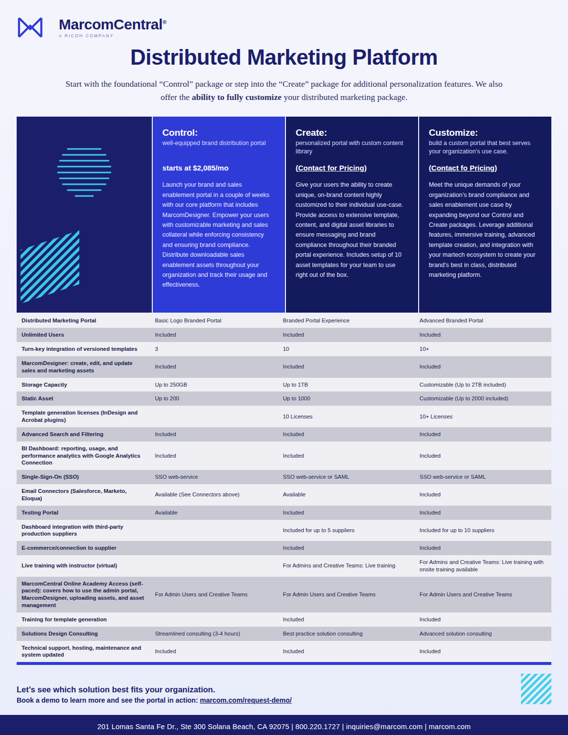MarcomCentral®
A RICOH Company
Distributed Marketing Platform
Start with the foundational “Control” package or step into the “Create” package for additional personalization features. We also offer the ability to fully customize your distributed marketing package.
Control:
well-equipped brand distribution portal
starts at $2,085/mo
Launch your brand and sales enablement portal in a couple of weeks with our core platform that includes MarcomDesigner. Empower your users with customizable marketing and sales collateral while enforcing consistency and ensuring brand compliance. Distribute downloadable sales enablement assets throughout your organization and track their usage and effectiveness.
Create:
personalized portal with custom content library
(Contact for Pricing)
Give your users the ability to create unique, on-brand content highly customized to their individual use-case. Provide access to extensive template, content, and digital asset libraries to ensure messaging and brand compliance throughout their branded portal experience. Includes setup of 10 asset templates for your team to use right out of the box.
Customize:
build a custom portal that best serves your organization’s use case.
(Contact fo Pricing)
Meet the unique demands of your organization’s brand compliance and sales enablement use case by expanding beyond our Control and Create packages. Leverage additional features, immersive training, advanced template creation, and integration with your martech ecosystem to create your brand’s best in class, distributed marketing platform.
| Distributed Marketing Portal | Basic Logo Branded Portal | Branded Portal Experience | Advanced Branded Portal |
| Unlimited Users | Included | Included | Included |
| Turn-key integration of versioned templates | 3 | 10 | 10+ |
| MarcomDesigner: create, edit, and update sales and marketing assets | Included | Included | Included |
| Storage Capacity | Up to 250GB | Up to 1TB | Customizable (Up to 2TB included) |
| Static Asset | Up to 200 | Up to 1000 | Customizable (Up to 2000 included) |
| Template generation licenses (InDesign and Acrobat plugins) | | 10 Licenses | 10+ Licenses |
| Advanced Search and Filtering | Included | Included | Included |
| BI Dashboard: reporting, usage, and performance analytics with Google Analytics Connection | Included | Included | Included |
| Single-Sign-On (SSO) | SSO web-service | SSO web-service or SAML | SSO web-service or SAML |
| Email Connectors (Salesforce, Marketo, Eloqua) | Available (See Connectors above) | Available | Included |
| Testing Portal | Available | Included | Included |
| Dashboard integration with third-party production suppliers | | Included for up to 5 suppliers | Included for up to 10 suppliers |
| E-commerce/connection to supplier | | Included | Included |
| Live training with instructor (virtual) | | For Admins and Creative Teams: Live training | For Admins and Creative Teams: Live training with onsite training available |
| MarcomCentral Online Academy Access (self-paced): covers how to use the admin portal, MarcomDesigner, uploading assets, and asset management | For Admin Users and Creative Teams | For Admin Users and Creative Teams | For Admin Users and Creative Teams |
| Training for template generation | | Included | Included |
| Solutions Design Consulting | Streamlined consulting (3-4 hours) | Best practice solution consulting | Advanced solution consulting |
| Technical support, hosting, maintenance and system updated | Included | Included | Included |
Let’s see which solution best fits your organization.
Book a demo to learn more and see the portal in action: marcom.com/request-demo/
201 Lomas Santa Fe Dr., Ste 300 Solana Beach, CA 92075 | 800.220.1727 | inquiries@marcom.com | marcom.com